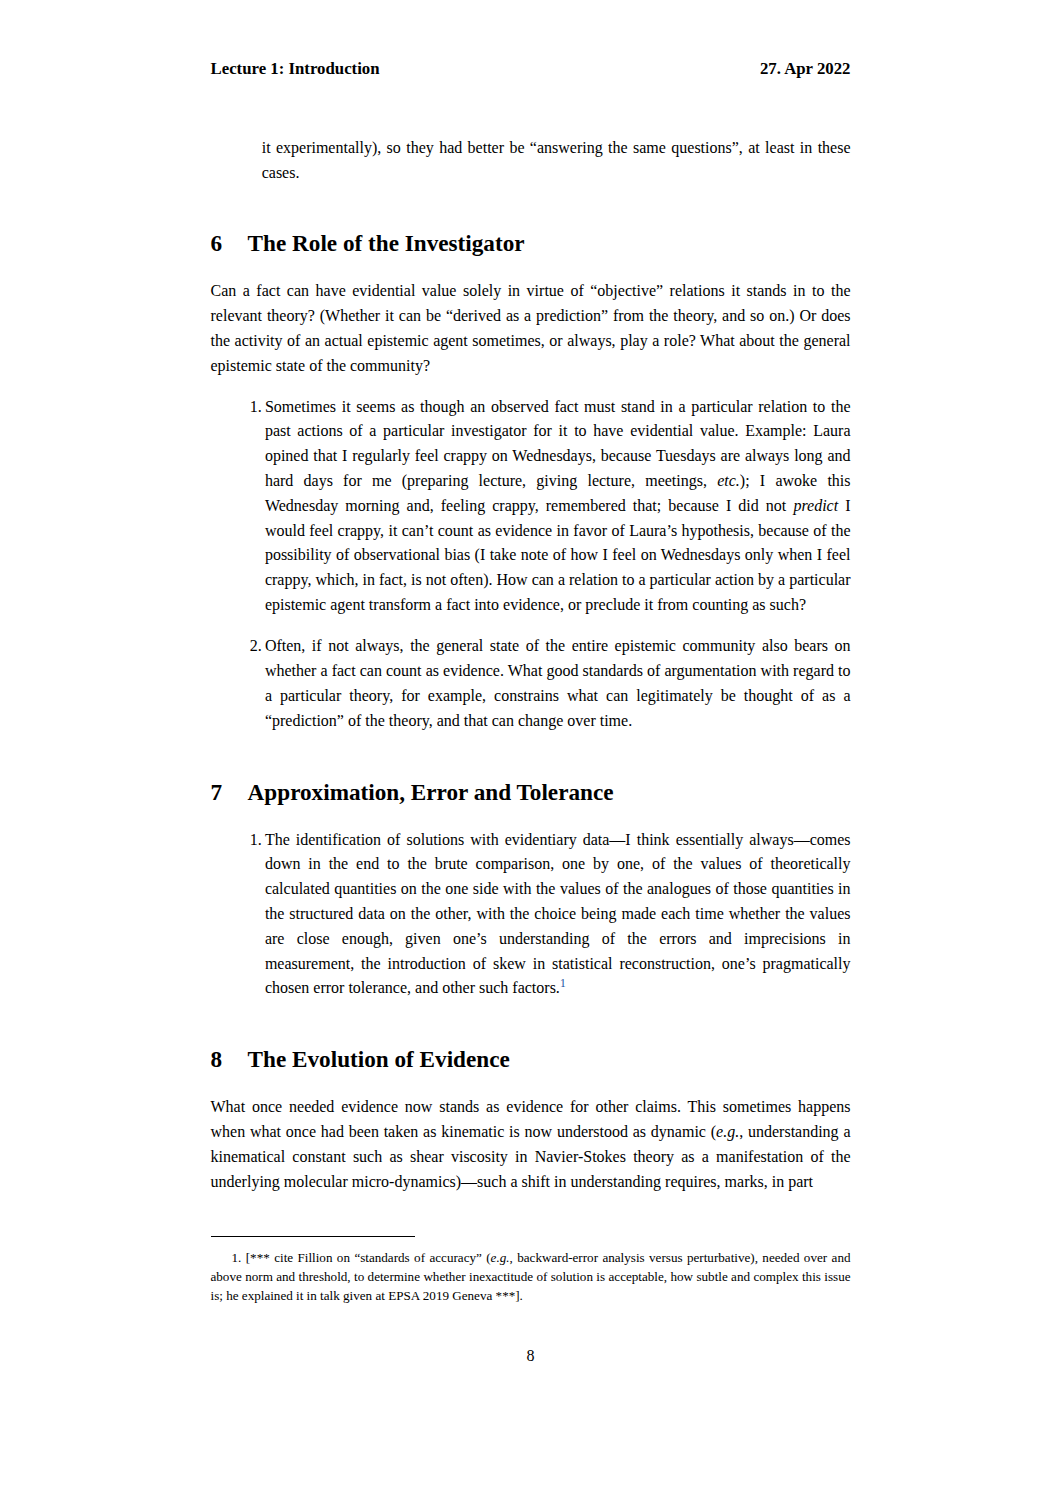Lecture 1: Introduction 27. Apr 2022
it experimentally), so they had better be “answering the same questions”, at least in these cases.
6 The Role of the Investigator
Can a fact can have evidential value solely in virtue of “objective” relations it stands in to the relevant theory? (Whether it can be “derived as a prediction” from the theory, and so on.) Or does the activity of an actual epistemic agent sometimes, or always, play a role? What about the general epistemic state of the community?
Sometimes it seems as though an observed fact must stand in a particular relation to the past actions of a particular investigator for it to have evidential value. Example: Laura opined that I regularly feel crappy on Wednesdays, because Tuesdays are always long and hard days for me (preparing lecture, giving lecture, meetings, etc.); I awoke this Wednesday morning and, feeling crappy, remembered that; because I did not predict I would feel crappy, it can’t count as evidence in favor of Laura’s hypothesis, because of the possibility of observational bias (I take note of how I feel on Wednesdays only when I feel crappy, which, in fact, is not often). How can a relation to a particular action by a particular epistemic agent transform a fact into evidence, or preclude it from counting as such?
Often, if not always, the general state of the entire epistemic community also bears on whether a fact can count as evidence. What good standards of argumentation with regard to a particular theory, for example, constrains what can legitimately be thought of as a “prediction” of the theory, and that can change over time.
7 Approximation, Error and Tolerance
The identification of solutions with evidentiary data—I think essentially always—comes down in the end to the brute comparison, one by one, of the values of theoretically calculated quantities on the one side with the values of the analogues of those quantities in the structured data on the other, with the choice being made each time whether the values are close enough, given one’s understanding of the errors and imprecisions in measurement, the introduction of skew in statistical reconstruction, one’s pragmatically chosen error tolerance, and other such factors.1
8 The Evolution of Evidence
What once needed evidence now stands as evidence for other claims. This sometimes happens when what once had been taken as kinematic is now understood as dynamic (e.g., understanding a kinematical constant such as shear viscosity in Navier-Stokes theory as a manifestation of the underlying molecular micro-dynamics)—such a shift in understanding requires, marks, in part
1. [*** cite Fillion on “standards of accuracy” (e.g., backward-error analysis versus perturbative), needed over and above norm and threshold, to determine whether inexactitude of solution is acceptable, how subtle and complex this issue is; he explained it in talk given at EPSA 2019 Geneva ***].
8